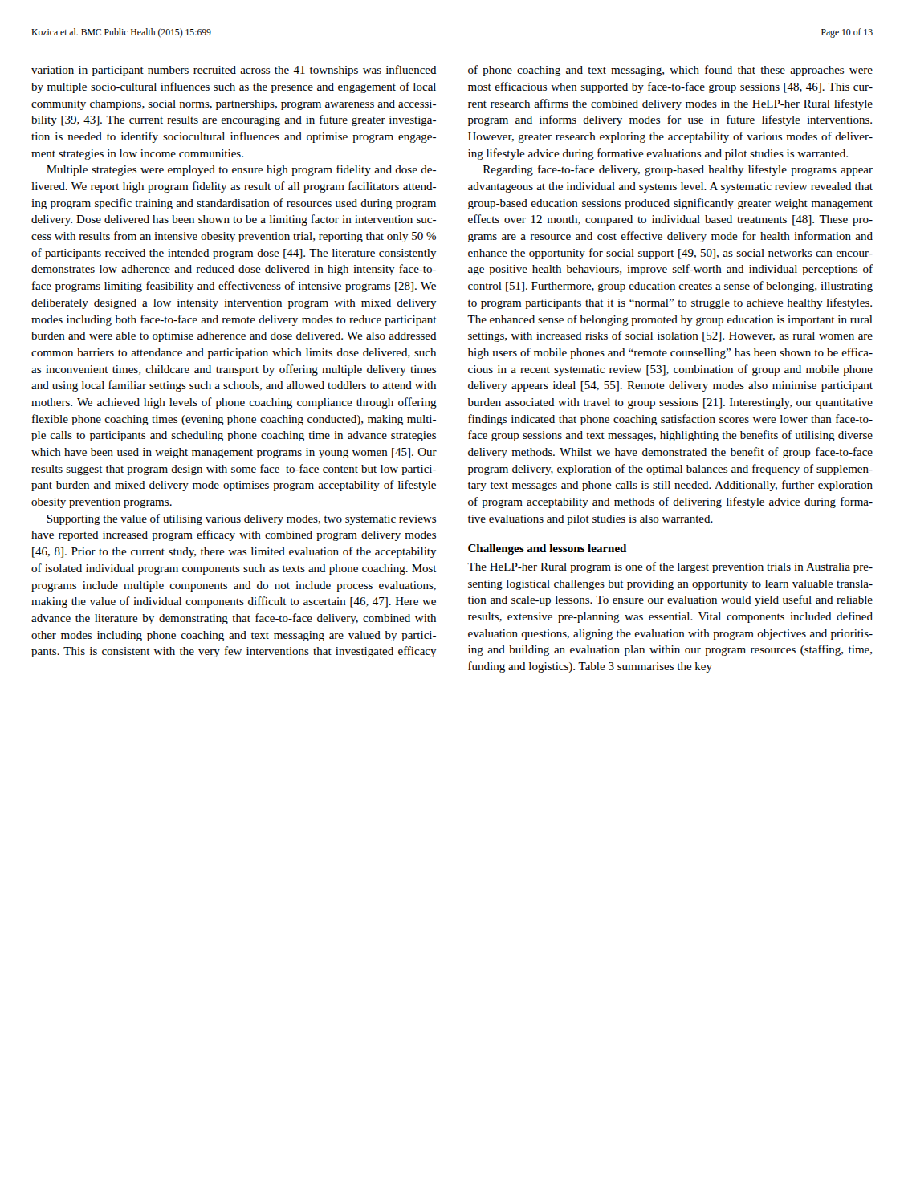Kozica et al. BMC Public Health (2015) 15:699 Page 10 of 13
variation in participant numbers recruited across the 41 townships was influenced by multiple socio-cultural influences such as the presence and engagement of local community champions, social norms, partnerships, program awareness and accessibility [39, 43]. The current results are encouraging and in future greater investigation is needed to identify sociocultural influences and optimise program engagement strategies in low income communities.
Multiple strategies were employed to ensure high program fidelity and dose delivered. We report high program fidelity as result of all program facilitators attending program specific training and standardisation of resources used during program delivery. Dose delivered has been shown to be a limiting factor in intervention success with results from an intensive obesity prevention trial, reporting that only 50 % of participants received the intended program dose [44]. The literature consistently demonstrates low adherence and reduced dose delivered in high intensity face-to-face programs limiting feasibility and effectiveness of intensive programs [28]. We deliberately designed a low intensity intervention program with mixed delivery modes including both face-to-face and remote delivery modes to reduce participant burden and were able to optimise adherence and dose delivered. We also addressed common barriers to attendance and participation which limits dose delivered, such as inconvenient times, childcare and transport by offering multiple delivery times and using local familiar settings such a schools, and allowed toddlers to attend with mothers. We achieved high levels of phone coaching compliance through offering flexible phone coaching times (evening phone coaching conducted), making multiple calls to participants and scheduling phone coaching time in advance strategies which have been used in weight management programs in young women [45]. Our results suggest that program design with some face–to-face content but low participant burden and mixed delivery mode optimises program acceptability of lifestyle obesity prevention programs.
Supporting the value of utilising various delivery modes, two systematic reviews have reported increased program efficacy with combined program delivery modes [46, 8]. Prior to the current study, there was limited evaluation of the acceptability of isolated individual program components such as texts and phone coaching. Most programs include multiple components and do not include process evaluations, making the value of individual components difficult to ascertain [46, 47]. Here we advance the literature by demonstrating that face-to-face delivery, combined with other modes including phone coaching and text messaging are valued by participants. This is consistent with the very few interventions that investigated efficacy of phone coaching and text messaging, which found that these approaches were most efficacious when supported by face-to-face group sessions [48, 46]. This current research affirms the combined delivery modes in the HeLP-her Rural lifestyle program and informs delivery modes for use in future lifestyle interventions. However, greater research exploring the acceptability of various modes of delivering lifestyle advice during formative evaluations and pilot studies is warranted.
Regarding face-to-face delivery, group-based healthy lifestyle programs appear advantageous at the individual and systems level. A systematic review revealed that group-based education sessions produced significantly greater weight management effects over 12 month, compared to individual based treatments [48]. These programs are a resource and cost effective delivery mode for health information and enhance the opportunity for social support [49, 50], as social networks can encourage positive health behaviours, improve self-worth and individual perceptions of control [51]. Furthermore, group education creates a sense of belonging, illustrating to program participants that it is “normal” to struggle to achieve healthy lifestyles. The enhanced sense of belonging promoted by group education is important in rural settings, with increased risks of social isolation [52]. However, as rural women are high users of mobile phones and “remote counselling” has been shown to be efficacious in a recent systematic review [53], combination of group and mobile phone delivery appears ideal [54, 55]. Remote delivery modes also minimise participant burden associated with travel to group sessions [21]. Interestingly, our quantitative findings indicated that phone coaching satisfaction scores were lower than face-to-face group sessions and text messages, highlighting the benefits of utilising diverse delivery methods. Whilst we have demonstrated the benefit of group face-to-face program delivery, exploration of the optimal balances and frequency of supplementary text messages and phone calls is still needed. Additionally, further exploration of program acceptability and methods of delivering lifestyle advice during formative evaluations and pilot studies is also warranted.
Challenges and lessons learned
The HeLP-her Rural program is one of the largest prevention trials in Australia presenting logistical challenges but providing an opportunity to learn valuable translation and scale-up lessons. To ensure our evaluation would yield useful and reliable results, extensive pre-planning was essential. Vital components included defined evaluation questions, aligning the evaluation with program objectives and prioritising and building an evaluation plan within our program resources (staffing, time, funding and logistics). Table 3 summarises the key